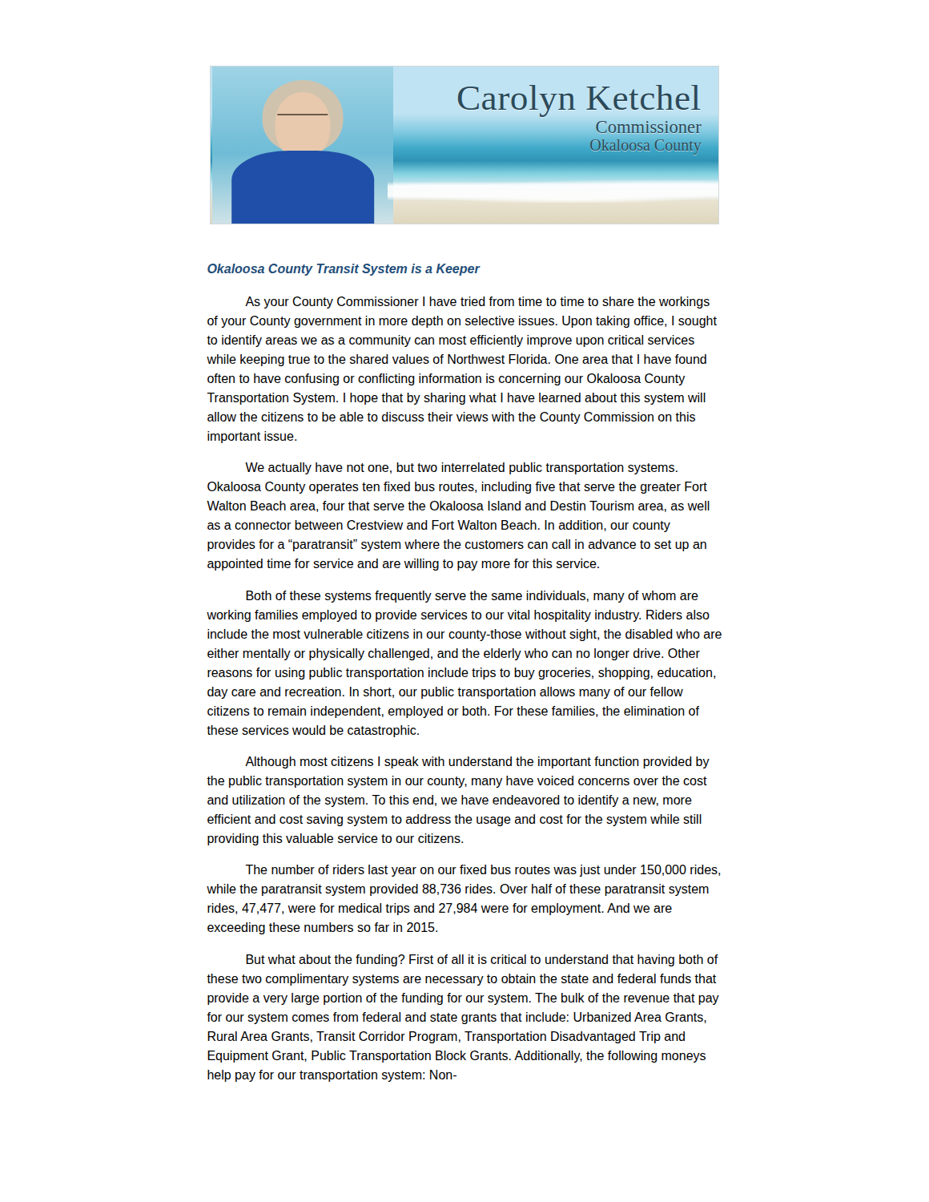Carolyn Ketchel
Commissioner
Okaloosa County
Okaloosa County Transit System is a Keeper
As your County Commissioner I have tried from time to time to share the workings of your County government in more depth on selective issues. Upon taking office, I sought to identify areas we as a community can most efficiently improve upon critical services while keeping true to the shared values of Northwest Florida. One area that I have found often to have confusing or conflicting information is concerning our Okaloosa County Transportation System. I hope that by sharing what I have learned about this system will allow the citizens to be able to discuss their views with the County Commission on this important issue.
We actually have not one, but two interrelated public transportation systems. Okaloosa County operates ten fixed bus routes, including five that serve the greater Fort Walton Beach area, four that serve the Okaloosa Island and Destin Tourism area, as well as a connector between Crestview and Fort Walton Beach. In addition, our county provides for a “paratransit” system where the customers can call in advance to set up an appointed time for service and are willing to pay more for this service.
Both of these systems frequently serve the same individuals, many of whom are working families employed to provide services to our vital hospitality industry. Riders also include the most vulnerable citizens in our county-those without sight, the disabled who are either mentally or physically challenged, and the elderly who can no longer drive. Other reasons for using public transportation include trips to buy groceries, shopping, education, day care and recreation. In short, our public transportation allows many of our fellow citizens to remain independent, employed or both. For these families, the elimination of these services would be catastrophic.
Although most citizens I speak with understand the important function provided by the public transportation system in our county, many have voiced concerns over the cost and utilization of the system. To this end, we have endeavored to identify a new, more efficient and cost saving system to address the usage and cost for the system while still providing this valuable service to our citizens.
The number of riders last year on our fixed bus routes was just under 150,000 rides, while the paratransit system provided 88,736 rides. Over half of these paratransit system rides, 47,477, were for medical trips and 27,984 were for employment. And we are exceeding these numbers so far in 2015.
But what about the funding? First of all it is critical to understand that having both of these two complimentary systems are necessary to obtain the state and federal funds that provide a very large portion of the funding for our system. The bulk of the revenue that pay for our system comes from federal and state grants that include: Urbanized Area Grants, Rural Area Grants, Transit Corridor Program, Transportation Disadvantaged Trip and Equipment Grant, Public Transportation Block Grants. Additionally, the following moneys help pay for our transportation system: Non-